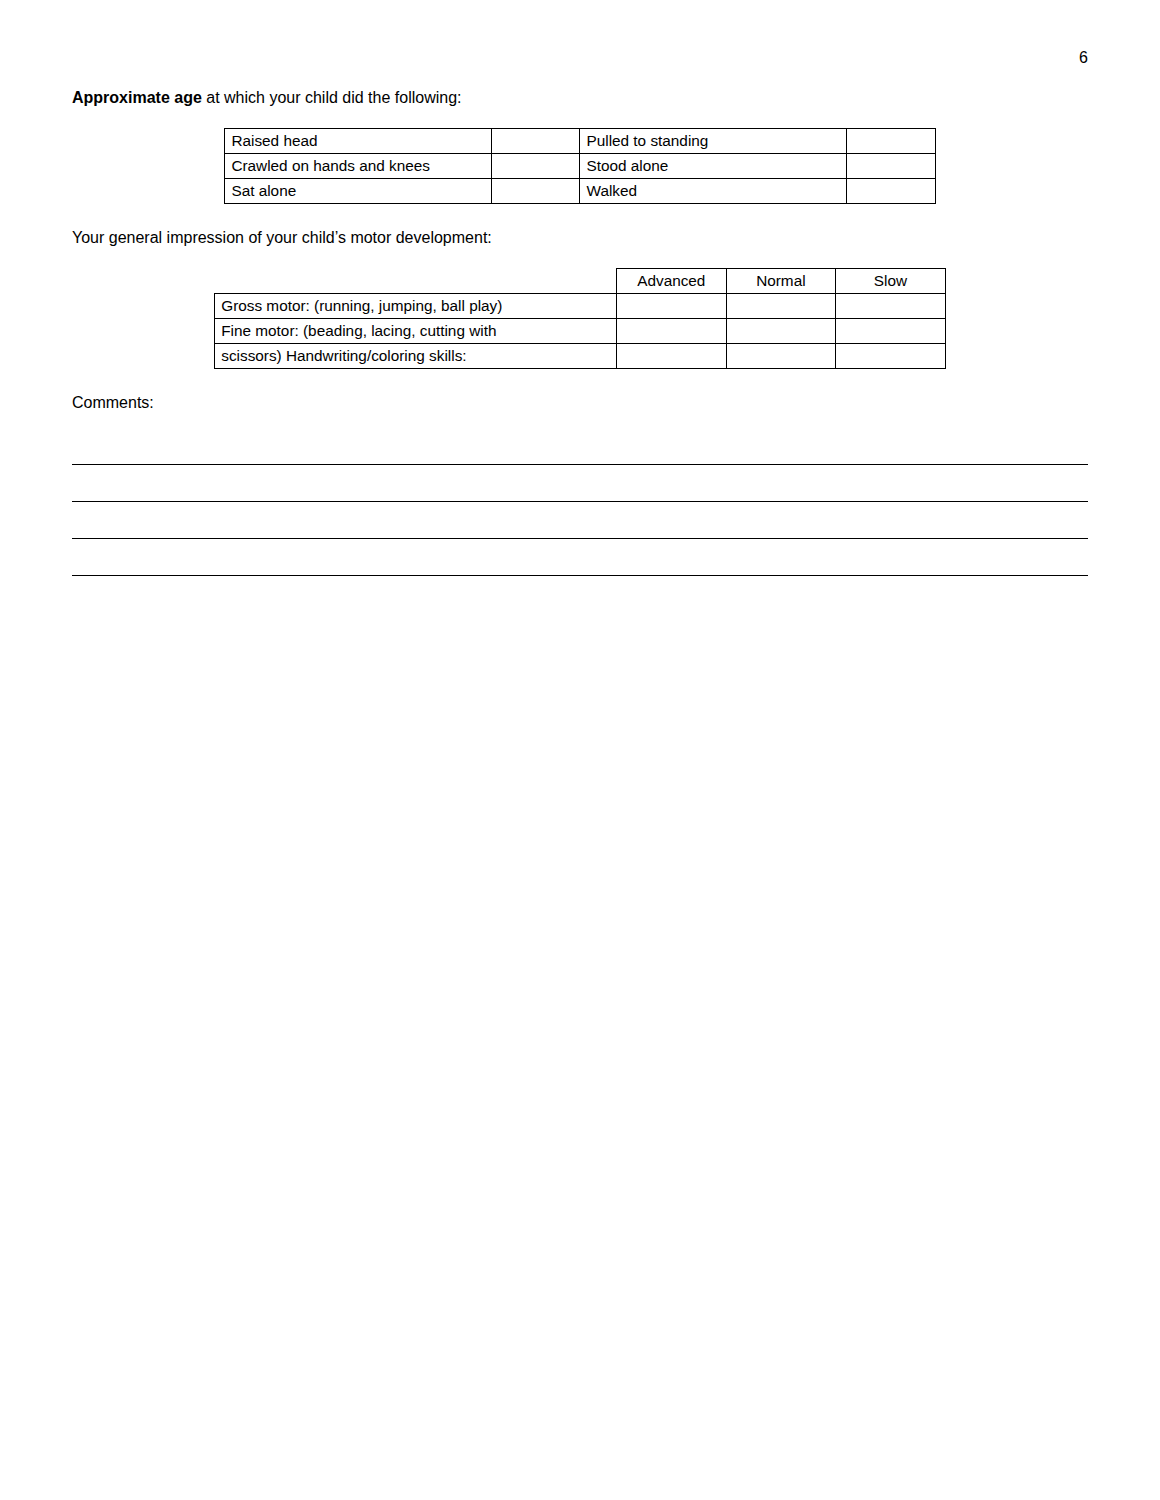6
Approximate age at which your child did the following:
| Raised head | | Pulled to standing | |
| Crawled on hands and knees | | Stood alone | |
| Sat alone | | Walked | |
Your general impression of your child’s motor development:
| | Advanced | Normal | Slow |
| --- | --- | --- | --- |
| Gross motor: (running, jumping, ball play) | | | |
| Fine motor: (beading, lacing, cutting with | | | |
| scissors) Handwriting/coloring skills: | | | |
Comments: